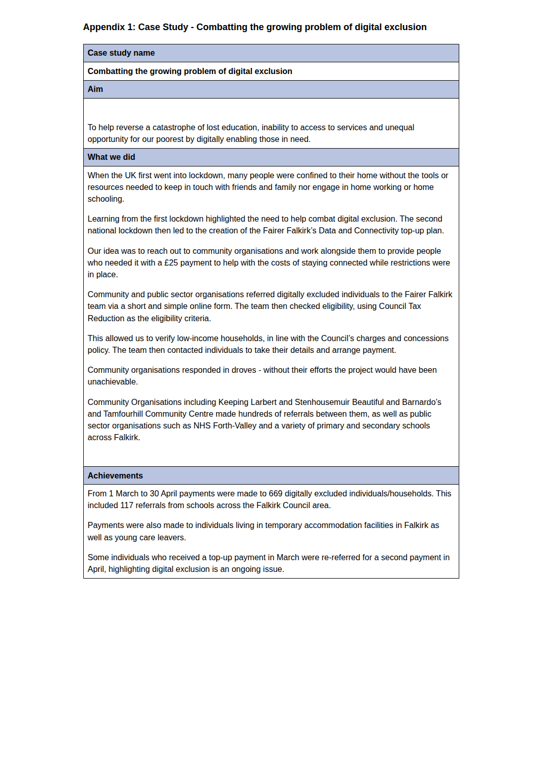Appendix 1: Case Study - Combatting the growing problem of digital exclusion
| Case study name |
| --- |
| Combatting the growing problem of digital exclusion |
| Aim |
| To help reverse a catastrophe of lost education, inability to access to services and unequal opportunity for our poorest by digitally enabling those in need. |
| What we did |
| When the UK first went into lockdown, many people were confined to their home without the tools or resources needed to keep in touch with friends and family nor engage in home working or home schooling. Learning from the first lockdown highlighted the need to help combat digital exclusion. The second national lockdown then led to the creation of the Fairer Falkirk’s Data and Connectivity top-up plan. Our idea was to reach out to community organisations and work alongside them to provide people who needed it with a £25 payment to help with the costs of staying connected while restrictions were in place. Community and public sector organisations referred digitally excluded individuals to the Fairer Falkirk team via a short and simple online form. The team then checked eligibility, using Council Tax Reduction as the eligibility criteria. This allowed us to verify low-income households, in line with the Council’s charges and concessions policy. The team then contacted individuals to take their details and arrange payment. Community organisations responded in droves - without their efforts the project would have been unachievable. Community Organisations including Keeping Larbert and Stenhousemuir Beautiful and Barnardo’s and Tamfourhill Community Centre made hundreds of referrals between them, as well as public sector organisations such as NHS Forth-Valley and a variety of primary and secondary schools across Falkirk. |
| Achievements |
| From 1 March to 30 April payments were made to 669 digitally excluded individuals/households. This included 117 referrals from schools across the Falkirk Council area. Payments were also made to individuals living in temporary accommodation facilities in Falkirk as well as young care leavers. Some individuals who received a top-up payment in March were re-referred for a second payment in April, highlighting digital exclusion is an ongoing issue. |